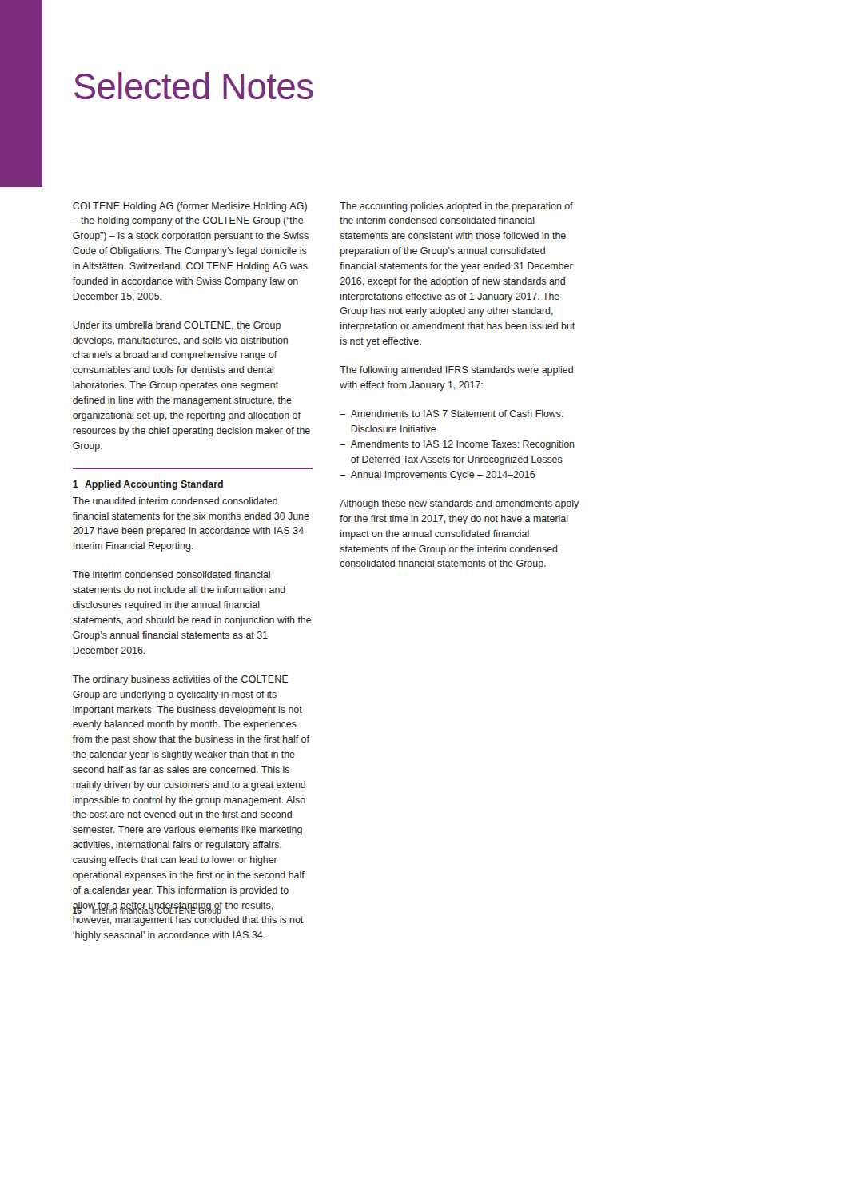Selected Notes
COLTENE Holding AG (former Medisize Holding AG) – the holding company of the COLTENE Group (“the Group”) – is a stock corporation persuant to the Swiss Code of Obligations. The Company’s legal domicile is in Altstätten, Switzerland. COLTENE Holding AG was founded in accordance with Swiss Company law on December 15, 2005.
Under its umbrella brand COLTENE, the Group develops, manufactures, and sells via distribution channels a broad and comprehensive range of consumables and tools for dentists and dental laboratories. The Group operates one segment defined in line with the management structure, the organizational set-up, the reporting and allocation of resources by the chief operating decision maker of the Group.
1 Applied Accounting Standard
The unaudited interim condensed consolidated financial statements for the six months ended 30 June 2017 have been prepared in accordance with IAS 34 Interim Financial Reporting.
The interim condensed consolidated financial statements do not include all the information and disclosures required in the annual financial statements, and should be read in conjunction with the Group’s annual financial statements as at 31 December 2016.
The ordinary business activities of the COLTENE Group are underlying a cyclicality in most of its important markets. The business development is not evenly balanced month by month. The experiences from the past show that the business in the first half of the calendar year is slightly weaker than that in the second half as far as sales are concerned. This is mainly driven by our customers and to a great extend impossible to control by the group management. Also the cost are not evened out in the first and second semester. There are various elements like marketing activities, international fairs or regulatory affairs, causing effects that can lead to lower or higher operational expenses in the first or in the second half of a calendar year. This information is provided to allow for a better understanding of the results, however, management has concluded that this is not ‘highly seasonal’ in accordance with IAS 34.
The accounting policies adopted in the preparation of the interim condensed consolidated financial statements are consistent with those followed in the preparation of the Group’s annual consolidated financial statements for the year ended 31 December 2016, except for the adoption of new standards and interpretations effective as of 1 January 2017. The Group has not early adopted any other standard, interpretation or amendment that has been issued but is not yet effective.
The following amended IFRS standards were applied with effect from January 1, 2017:
Amendments to IAS 7 Statement of Cash Flows: Disclosure Initiative
Amendments to IAS 12 Income Taxes: Recognition of Deferred Tax Assets for Unrecognized Losses
Annual Improvements Cycle – 2014–2016
Although these new standards and amendments apply for the first time in 2017, they do not have a material impact on the annual consolidated financial statements of the Group or the interim condensed consolidated financial statements of the Group.
16 Interim financials COLTENE Group